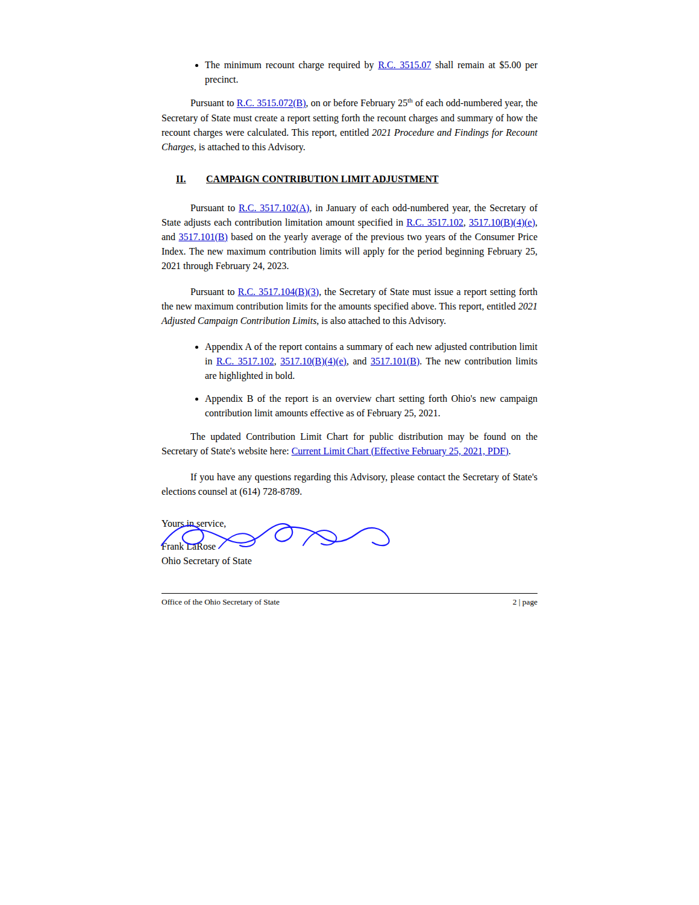The minimum recount charge required by R.C. 3515.07 shall remain at $5.00 per precinct.
Pursuant to R.C. 3515.072(B), on or before February 25th of each odd-numbered year, the Secretary of State must create a report setting forth the recount charges and summary of how the recount charges were calculated. This report, entitled 2021 Procedure and Findings for Recount Charges, is attached to this Advisory.
II. CAMPAIGN CONTRIBUTION LIMIT ADJUSTMENT
Pursuant to R.C. 3517.102(A), in January of each odd-numbered year, the Secretary of State adjusts each contribution limitation amount specified in R.C. 3517.102, 3517.10(B)(4)(e), and 3517.101(B) based on the yearly average of the previous two years of the Consumer Price Index. The new maximum contribution limits will apply for the period beginning February 25, 2021 through February 24, 2023.
Pursuant to R.C. 3517.104(B)(3), the Secretary of State must issue a report setting forth the new maximum contribution limits for the amounts specified above. This report, entitled 2021 Adjusted Campaign Contribution Limits, is also attached to this Advisory.
Appendix A of the report contains a summary of each new adjusted contribution limit in R.C. 3517.102, 3517.10(B)(4)(e), and 3517.101(B). The new contribution limits are highlighted in bold.
Appendix B of the report is an overview chart setting forth Ohio's new campaign contribution limit amounts effective as of February 25, 2021.
The updated Contribution Limit Chart for public distribution may be found on the Secretary of State's website here: Current Limit Chart (Effective February 25, 2021, PDF).
If you have any questions regarding this Advisory, please contact the Secretary of State's elections counsel at (614) 728-8789.
Yours in service,
Frank LaRose
Ohio Secretary of State
Office of the Ohio Secretary of State 2 | page